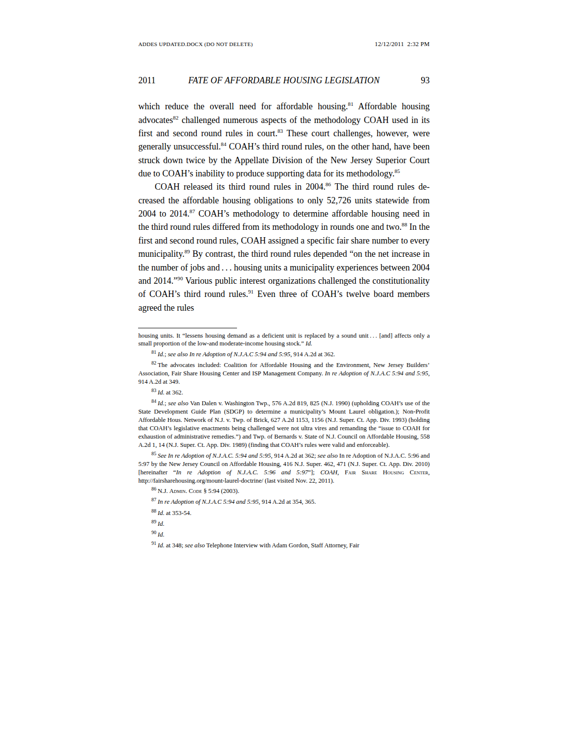Addes Updated.docx (Do Not Delete)
12/12/2011 2:32 PM
2011
FATE OF AFFORDABLE HOUSING LEGISLATION
93
which reduce the overall need for affordable housing.81 Affordable housing advocates82 challenged numerous aspects of the methodology COAH used in its first and second round rules in court.83 These court challenges, however, were generally unsuccessful.84 COAH’s third round rules, on the other hand, have been struck down twice by the Appellate Division of the New Jersey Superior Court due to COAH’s inability to produce supporting data for its methodology.85
COAH released its third round rules in 2004.86 The third round rules decreased the affordable housing obligations to only 52,726 units statewide from 2004 to 2014.87 COAH’s methodology to determine affordable housing need in the third round rules differed from its methodology in rounds one and two.88 In the first and second round rules, COAH assigned a specific fair share number to every municipality.89 By contrast, the third round rules depended “on the net increase in the number of jobs and . . . housing units a municipality experiences between 2004 and 2014.”90 Various public interest organizations challenged the constitutionality of COAH’s third round rules.91 Even three of COAH’s twelve board members agreed the rules
housing units. It “lessens housing demand as a deficient unit is replaced by a sound unit . . . [and] affects only a small proportion of the low-and moderate-income housing stock.” Id.
81 Id.; see also In re Adoption of N.J.A.C 5:94 and 5:95, 914 A.2d at 362.
82 The advocates included: Coalition for Affordable Housing and the Environment, New Jersey Builders’ Association, Fair Share Housing Center and ISP Management Company. In re Adoption of N.J.A.C 5:94 and 5:95, 914 A.2d at 349.
83 Id. at 362.
84 Id.; see also Van Dalen v. Washington Twp., 576 A.2d 819, 825 (N.J. 1990) (upholding COAH’s use of the State Development Guide Plan (SDGP) to determine a municipality’s Mount Laurel obligation.); Non-Profit Affordable Hous. Network of N.J. v. Twp. of Brick, 627 A.2d 1153, 1156 (N.J. Super. Ct. App. Div. 1993) (holding that COAH’s legislative enactments being challenged were not ultra vires and remanding the “issue to COAH for exhaustion of administrative remedies.”) and Twp. of Bernards v. State of N.J. Council on Affordable Housing, 558 A.2d 1, 14 (N.J. Super. Ct. App. Div. 1989) (finding that COAH’s rules were valid and enforceable).
85 See In re Adoption of N.J.A.C. 5:94 and 5:95, 914 A.2d at 362; see also In re Adoption of N.J.A.C. 5:96 and 5:97 by the New Jersey Council on Affordable Housing, 416 N.J. Super. 462, 471 (N.J. Super. Ct. App. Div. 2010) [hereinafter “In re Adoption of N.J.A.C. 5:96 and 5:97”]; COAH, Fair Share Housing Center, http://fairsharehousing.org/mount-laurel-doctrine/ (last visited Nov. 22, 2011).
86 N.J. Admin. Code § 5:94 (2003).
87 In re Adoption of N.J.A.C 5:94 and 5:95, 914 A.2d at 354, 365.
88 Id. at 353-54.
89 Id.
90 Id.
91 Id. at 348; see also Telephone Interview with Adam Gordon, Staff Attorney, Fair